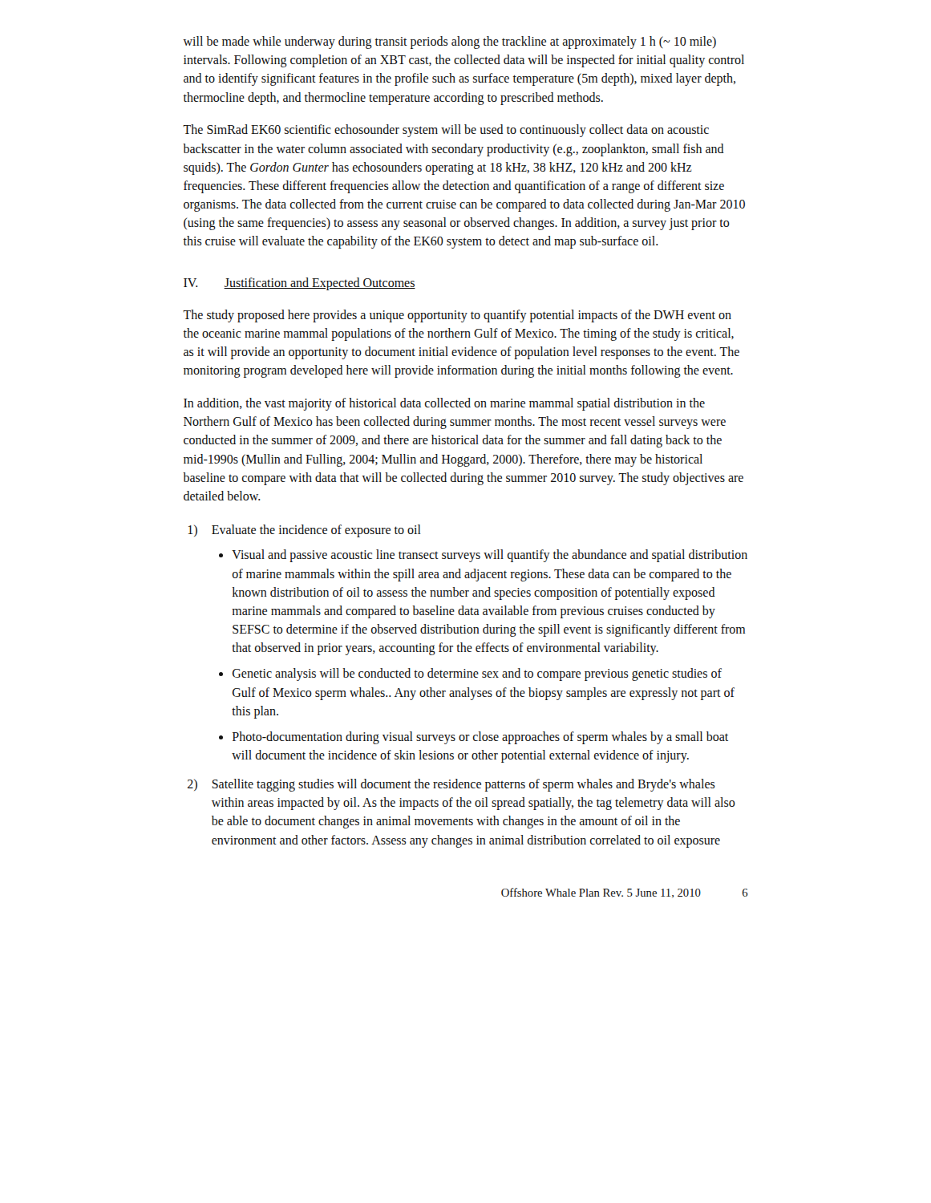will be made while underway during transit periods along the trackline at approximately 1 h (~ 10 mile) intervals. Following completion of an XBT cast, the collected data will be inspected for initial quality control and to identify significant features in the profile such as surface temperature (5m depth), mixed layer depth, thermocline depth, and thermocline temperature according to prescribed methods.
The SimRad EK60 scientific echosounder system will be used to continuously collect data on acoustic backscatter in the water column associated with secondary productivity (e.g., zooplankton, small fish and squids). The Gordon Gunter has echosounders operating at 18 kHz, 38 kHZ, 120 kHz and 200 kHz frequencies. These different frequencies allow the detection and quantification of a range of different size organisms. The data collected from the current cruise can be compared to data collected during Jan-Mar 2010 (using the same frequencies) to assess any seasonal or observed changes. In addition, a survey just prior to this cruise will evaluate the capability of the EK60 system to detect and map sub-surface oil.
IV. Justification and Expected Outcomes
The study proposed here provides a unique opportunity to quantify potential impacts of the DWH event on the oceanic marine mammal populations of the northern Gulf of Mexico. The timing of the study is critical, as it will provide an opportunity to document initial evidence of population level responses to the event. The monitoring program developed here will provide information during the initial months following the event.
In addition, the vast majority of historical data collected on marine mammal spatial distribution in the Northern Gulf of Mexico has been collected during summer months. The most recent vessel surveys were conducted in the summer of 2009, and there are historical data for the summer and fall dating back to the mid-1990s (Mullin and Fulling, 2004; Mullin and Hoggard, 2000). Therefore, there may be historical baseline to compare with data that will be collected during the summer 2010 survey. The study objectives are detailed below.
Evaluate the incidence of exposure to oil
Visual and passive acoustic line transect surveys will quantify the abundance and spatial distribution of marine mammals within the spill area and adjacent regions. These data can be compared to the known distribution of oil to assess the number and species composition of potentially exposed marine mammals and compared to baseline data available from previous cruises conducted by SEFSC to determine if the observed distribution during the spill event is significantly different from that observed in prior years, accounting for the effects of environmental variability.
Genetic analysis will be conducted to determine sex and to compare previous genetic studies of Gulf of Mexico sperm whales.. Any other analyses of the biopsy samples are expressly not part of this plan.
Photo-documentation during visual surveys or close approaches of sperm whales by a small boat will document the incidence of skin lesions or other potential external evidence of injury.
Satellite tagging studies will document the residence patterns of sperm whales and Bryde's whales within areas impacted by oil. As the impacts of the oil spread spatially, the tag telemetry data will also be able to document changes in animal movements with changes in the amount of oil in the environment and other factors. Assess any changes in animal distribution correlated to oil exposure
Offshore Whale Plan Rev. 5 June 11, 20106